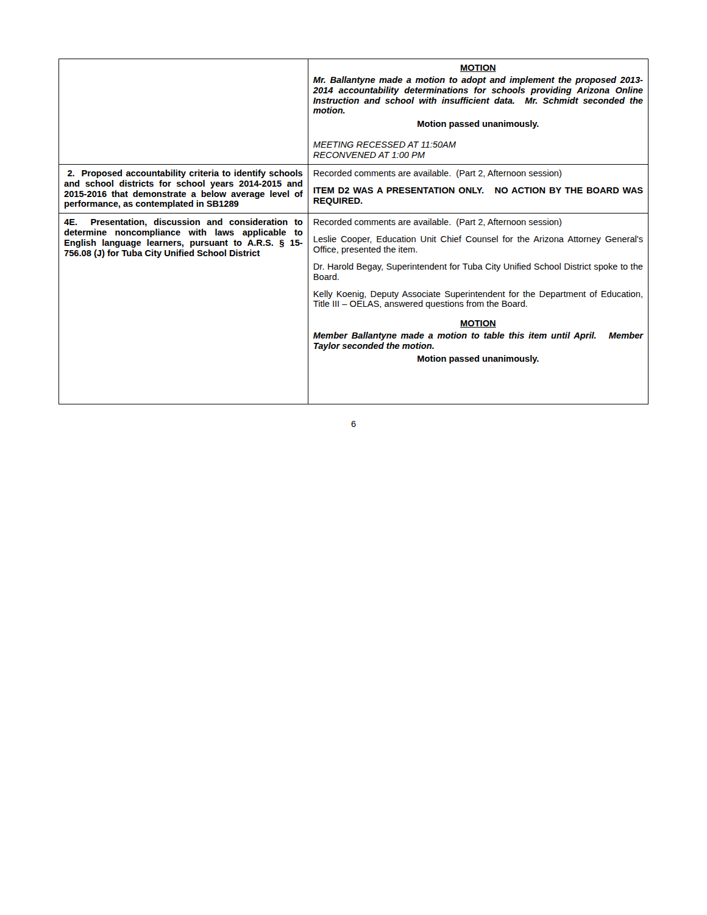| | MOTION Mr. Ballantyne made a motion to adopt and implement the proposed 2013-2014 accountability determinations for schools providing Arizona Online Instruction and school with insufficient data. Mr. Schmidt seconded the motion. Motion passed unanimously. MEETING RECESSED AT 11:50AM RECONVENED AT 1:00 PM |
| 2. Proposed accountability criteria to identify schools and school districts for school years 2014-2015 and 2015-2016 that demonstrate a below average level of performance, as contemplated in SB1289 | Recorded comments are available. (Part 2, Afternoon session) ITEM D2 WAS A PRESENTATION ONLY. NO ACTION BY THE BOARD WAS REQUIRED. |
| 4E. Presentation, discussion and consideration to determine noncompliance with laws applicable to English language learners, pursuant to A.R.S. § 15-756.08 (J) for Tuba City Unified School District | Recorded comments are available. (Part 2, Afternoon session) Leslie Cooper, Education Unit Chief Counsel for the Arizona Attorney General's Office, presented the item. Dr. Harold Begay, Superintendent for Tuba City Unified School District spoke to the Board. Kelly Koenig, Deputy Associate Superintendent for the Department of Education, Title III – OELAS, answered questions from the Board. MOTION Member Ballantyne made a motion to table this item until April. Member Taylor seconded the motion. Motion passed unanimously. |
6